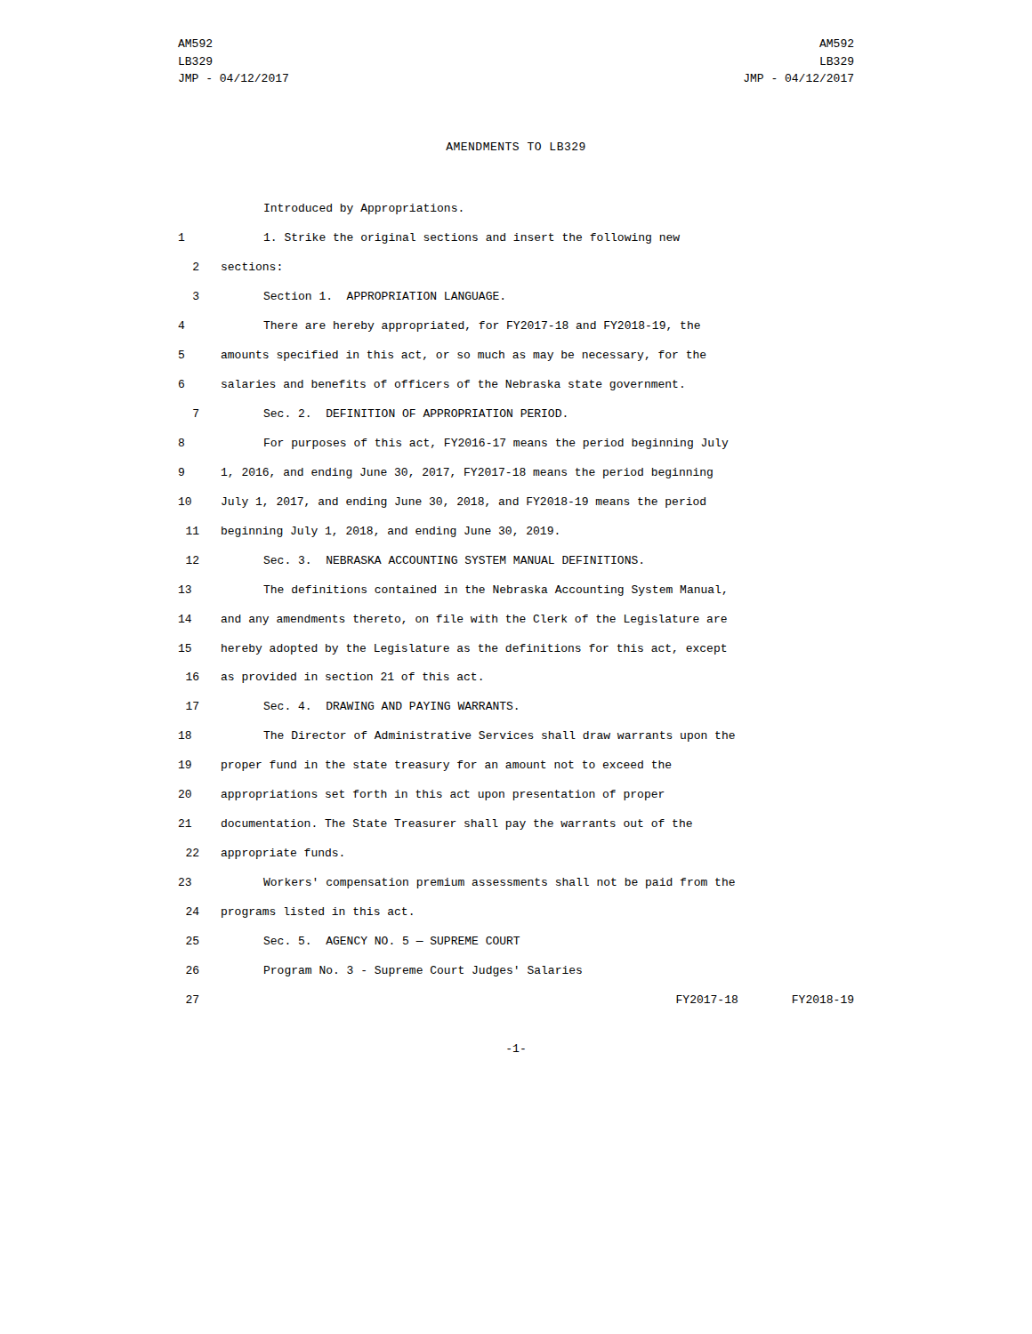AM592 LB329 JMP - 04/12/2017
AM592 LB329 JMP - 04/12/2017
AMENDMENTS TO LB329
Introduced by Appropriations.
1. Strike the original sections and insert the following new
sections:
Section 1. APPROPRIATION LANGUAGE.
There are hereby appropriated, for FY2017-18 and FY2018-19, the
amounts specified in this act, or so much as may be necessary, for the
salaries and benefits of officers of the Nebraska state government.
Sec. 2. DEFINITION OF APPROPRIATION PERIOD.
For purposes of this act, FY2016-17 means the period beginning July
1, 2016, and ending June 30, 2017, FY2017-18 means the period beginning
July 1, 2017, and ending June 30, 2018, and FY2018-19 means the period
beginning July 1, 2018, and ending June 30, 2019.
Sec. 3. NEBRASKA ACCOUNTING SYSTEM MANUAL DEFINITIONS.
The definitions contained in the Nebraska Accounting System Manual,
and any amendments thereto, on file with the Clerk of the Legislature are
hereby adopted by the Legislature as the definitions for this act, except
as provided in section 21 of this act.
Sec. 4. DRAWING AND PAYING WARRANTS.
The Director of Administrative Services shall draw warrants upon the
proper fund in the state treasury for an amount not to exceed the
appropriations set forth in this act upon presentation of proper
documentation. The State Treasurer shall pay the warrants out of the
appropriate funds.
Workers' compensation premium assessments shall not be paid from the
programs listed in this act.
Sec. 5. AGENCY NO. 5 — SUPREME COURT
Program No. 3 - Supreme Court Judges' Salaries
FY2017-18 FY2018-19
-1-